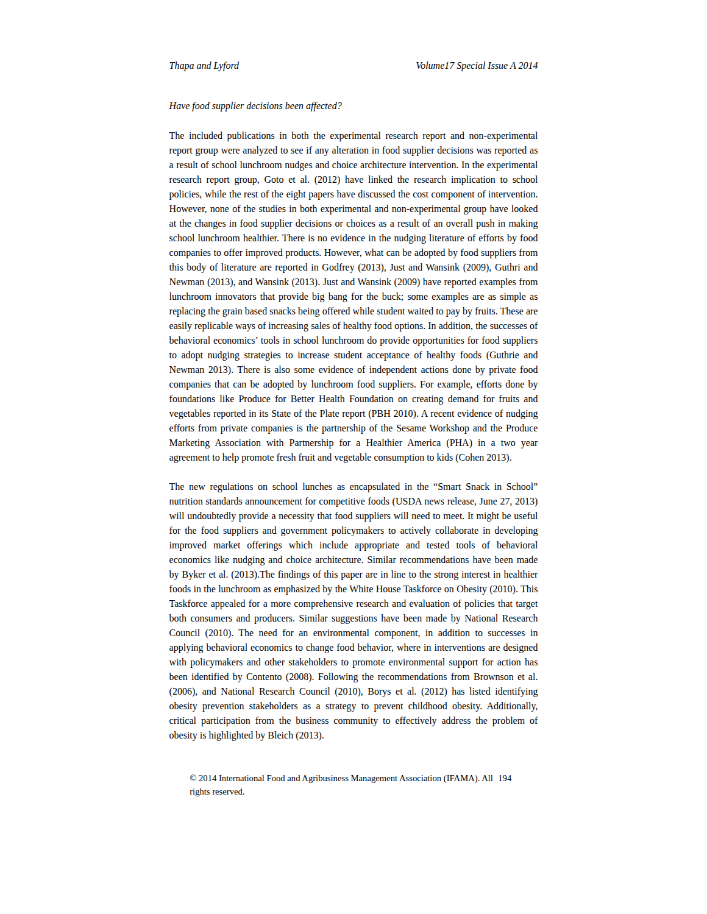Thapa and Lyford Volume17 Special Issue A 2014
Have food supplier decisions been affected?
The included publications in both the experimental research report and non-experimental report group were analyzed to see if any alteration in food supplier decisions was reported as a result of school lunchroom nudges and choice architecture intervention. In the experimental research report group, Goto et al. (2012) have linked the research implication to school policies, while the rest of the eight papers have discussed the cost component of intervention. However, none of the studies in both experimental and non-experimental group have looked at the changes in food supplier decisions or choices as a result of an overall push in making school lunchroom healthier. There is no evidence in the nudging literature of efforts by food companies to offer improved products. However, what can be adopted by food suppliers from this body of literature are reported in Godfrey (2013), Just and Wansink (2009), Guthri and Newman (2013), and Wansink (2013). Just and Wansink (2009) have reported examples from lunchroom innovators that provide big bang for the buck; some examples are as simple as replacing the grain based snacks being offered while student waited to pay by fruits. These are easily replicable ways of increasing sales of healthy food options. In addition, the successes of behavioral economics’ tools in school lunchroom do provide opportunities for food suppliers to adopt nudging strategies to increase student acceptance of healthy foods (Guthrie and Newman 2013). There is also some evidence of independent actions done by private food companies that can be adopted by lunchroom food suppliers. For example, efforts done by foundations like Produce for Better Health Foundation on creating demand for fruits and vegetables reported in its State of the Plate report (PBH 2010). A recent evidence of nudging efforts from private companies is the partnership of the Sesame Workshop and the Produce Marketing Association with Partnership for a Healthier America (PHA) in a two year agreement to help promote fresh fruit and vegetable consumption to kids (Cohen 2013).
The new regulations on school lunches as encapsulated in the “Smart Snack in School” nutrition standards announcement for competitive foods (USDA news release, June 27, 2013) will undoubtedly provide a necessity that food suppliers will need to meet. It might be useful for the food suppliers and government policymakers to actively collaborate in developing improved market offerings which include appropriate and tested tools of behavioral economics like nudging and choice architecture. Similar recommendations have been made by Byker et al. (2013).The findings of this paper are in line to the strong interest in healthier foods in the lunchroom as emphasized by the White House Taskforce on Obesity (2010). This Taskforce appealed for a more comprehensive research and evaluation of policies that target both consumers and producers. Similar suggestions have been made by National Research Council (2010). The need for an environmental component, in addition to successes in applying behavioral economics to change food behavior, where in interventions are designed with policymakers and other stakeholders to promote environmental support for action has been identified by Contento (2008). Following the recommendations from Brownson et al. (2006), and National Research Council (2010), Borys et al. (2012) has listed identifying obesity prevention stakeholders as a strategy to prevent childhood obesity. Additionally, critical participation from the business community to effectively address the problem of obesity is highlighted by Bleich (2013).
© 2014 International Food and Agribusiness Management Association (IFAMA). All rights reserved. 194